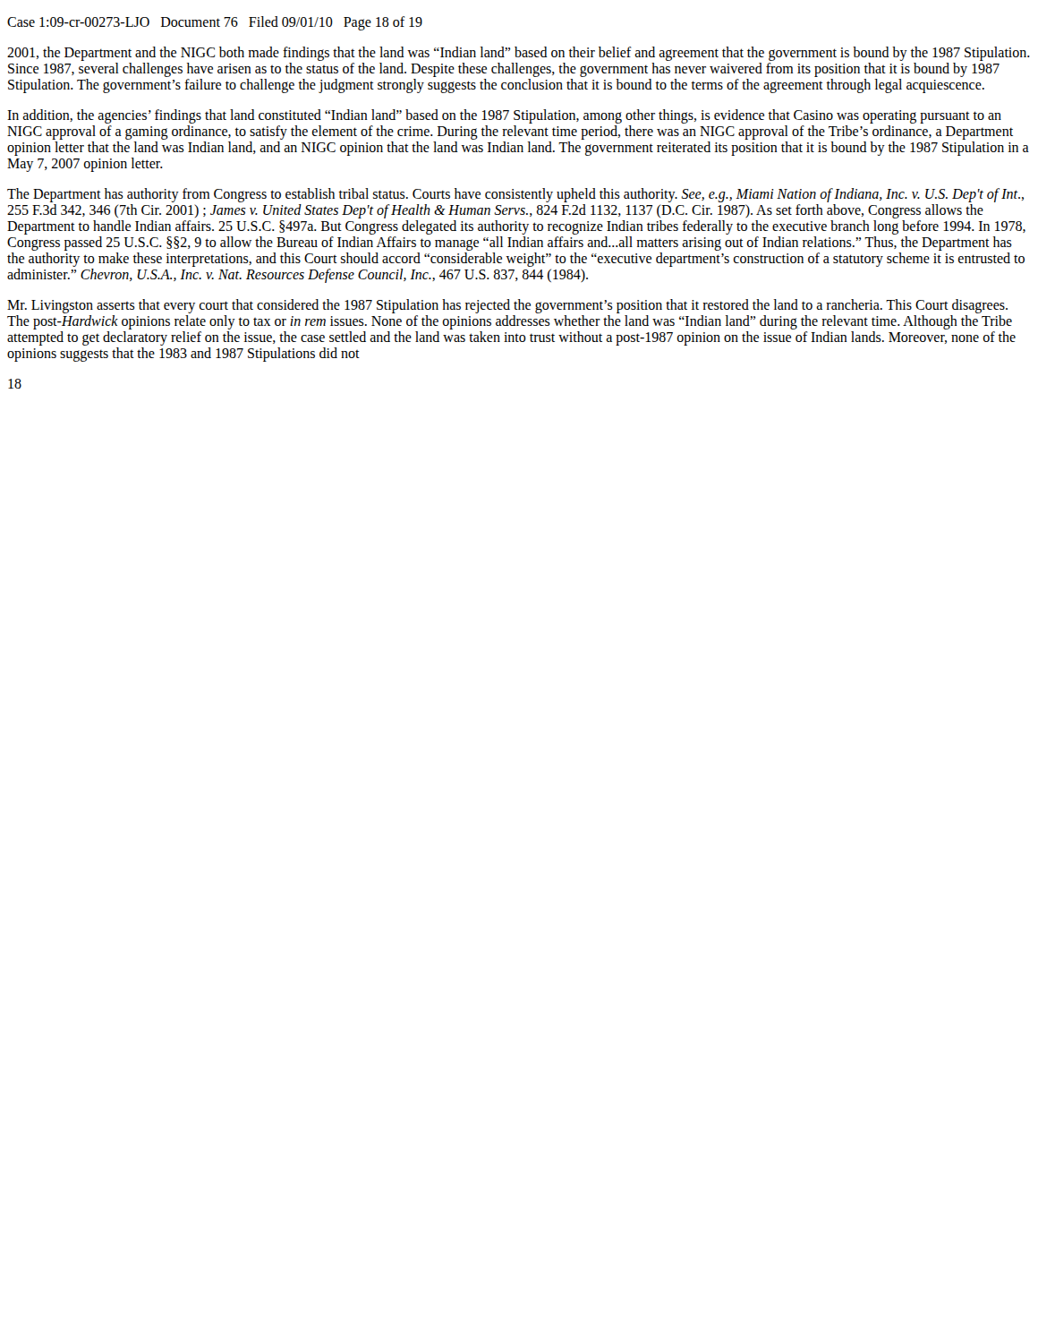Case 1:09-cr-00273-LJO Document 76 Filed 09/01/10 Page 18 of 19
2001, the Department and the NIGC both made findings that the land was “Indian land” based on their belief and agreement that the government is bound by the 1987 Stipulation. Since 1987, several challenges have arisen as to the status of the land. Despite these challenges, the government has never waivered from its position that it is bound by 1987 Stipulation. The government’s failure to challenge the judgment strongly suggests the conclusion that it is bound to the terms of the agreement through legal acquiescence.
In addition, the agencies’ findings that land constituted “Indian land” based on the 1987 Stipulation, among other things, is evidence that Casino was operating pursuant to an NIGC approval of a gaming ordinance, to satisfy the element of the crime. During the relevant time period, there was an NIGC approval of the Tribe’s ordinance, a Department opinion letter that the land was Indian land, and an NIGC opinion that the land was Indian land. The government reiterated its position that it is bound by the 1987 Stipulation in a May 7, 2007 opinion letter.
The Department has authority from Congress to establish tribal status. Courts have consistently upheld this authority. See, e.g., Miami Nation of Indiana, Inc. v. U.S. Dep't of Int., 255 F.3d 342, 346 (7th Cir. 2001) ; James v. United States Dep't of Health & Human Servs., 824 F.2d 1132, 1137 (D.C. Cir. 1987). As set forth above, Congress allows the Department to handle Indian affairs. 25 U.S.C. §497a. But Congress delegated its authority to recognize Indian tribes federally to the executive branch long before 1994. In 1978, Congress passed 25 U.S.C. §§2, 9 to allow the Bureau of Indian Affairs to manage “all Indian affairs and...all matters arising out of Indian relations.” Thus, the Department has the authority to make these interpretations, and this Court should accord “considerable weight” to the “executive department’s construction of a statutory scheme it is entrusted to administer.” Chevron, U.S.A., Inc. v. Nat. Resources Defense Council, Inc., 467 U.S. 837, 844 (1984).
Mr. Livingston asserts that every court that considered the 1987 Stipulation has rejected the government’s position that it restored the land to a rancheria. This Court disagrees. The post-Hardwick opinions relate only to tax or in rem issues. None of the opinions addresses whether the land was “Indian land” during the relevant time. Although the Tribe attempted to get declaratory relief on the issue, the case settled and the land was taken into trust without a post-1987 opinion on the issue of Indian lands. Moreover, none of the opinions suggests that the 1983 and 1987 Stipulations did not
18